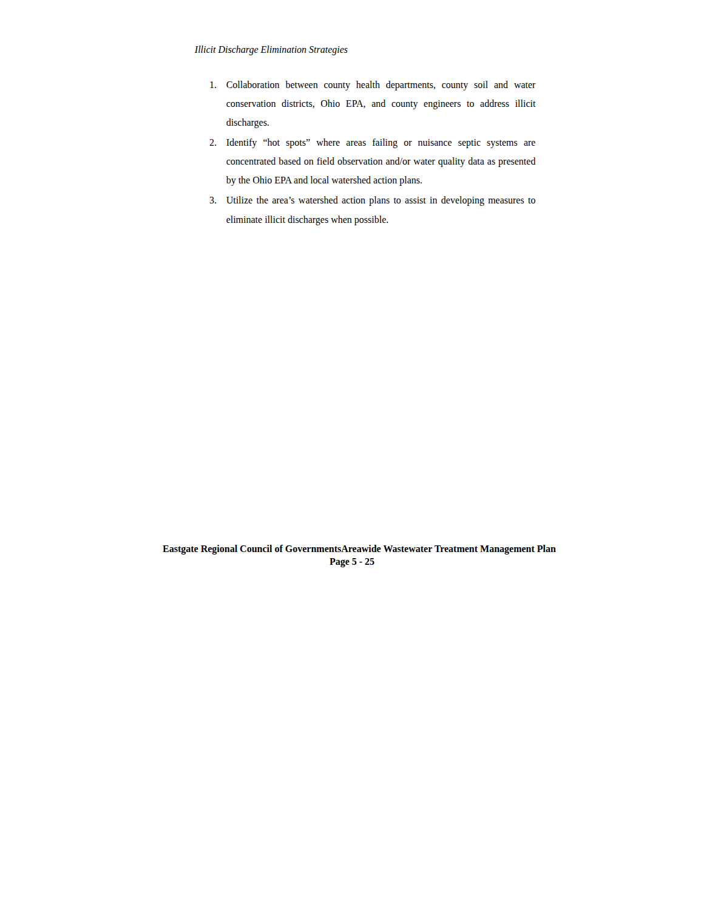Illicit Discharge Elimination Strategies
Collaboration between county health departments, county soil and water conservation districts, Ohio EPA, and county engineers to address illicit discharges.
Identify “hot spots” where areas failing or nuisance septic systems are concentrated based on field observation and/or water quality data as presented by the Ohio EPA and local watershed action plans.
Utilize the area’s watershed action plans to assist in developing measures to eliminate illicit discharges when possible.
Eastgate Regional Council of Governments Areawide Wastewater Treatment Management Plan
Page 5 - 25